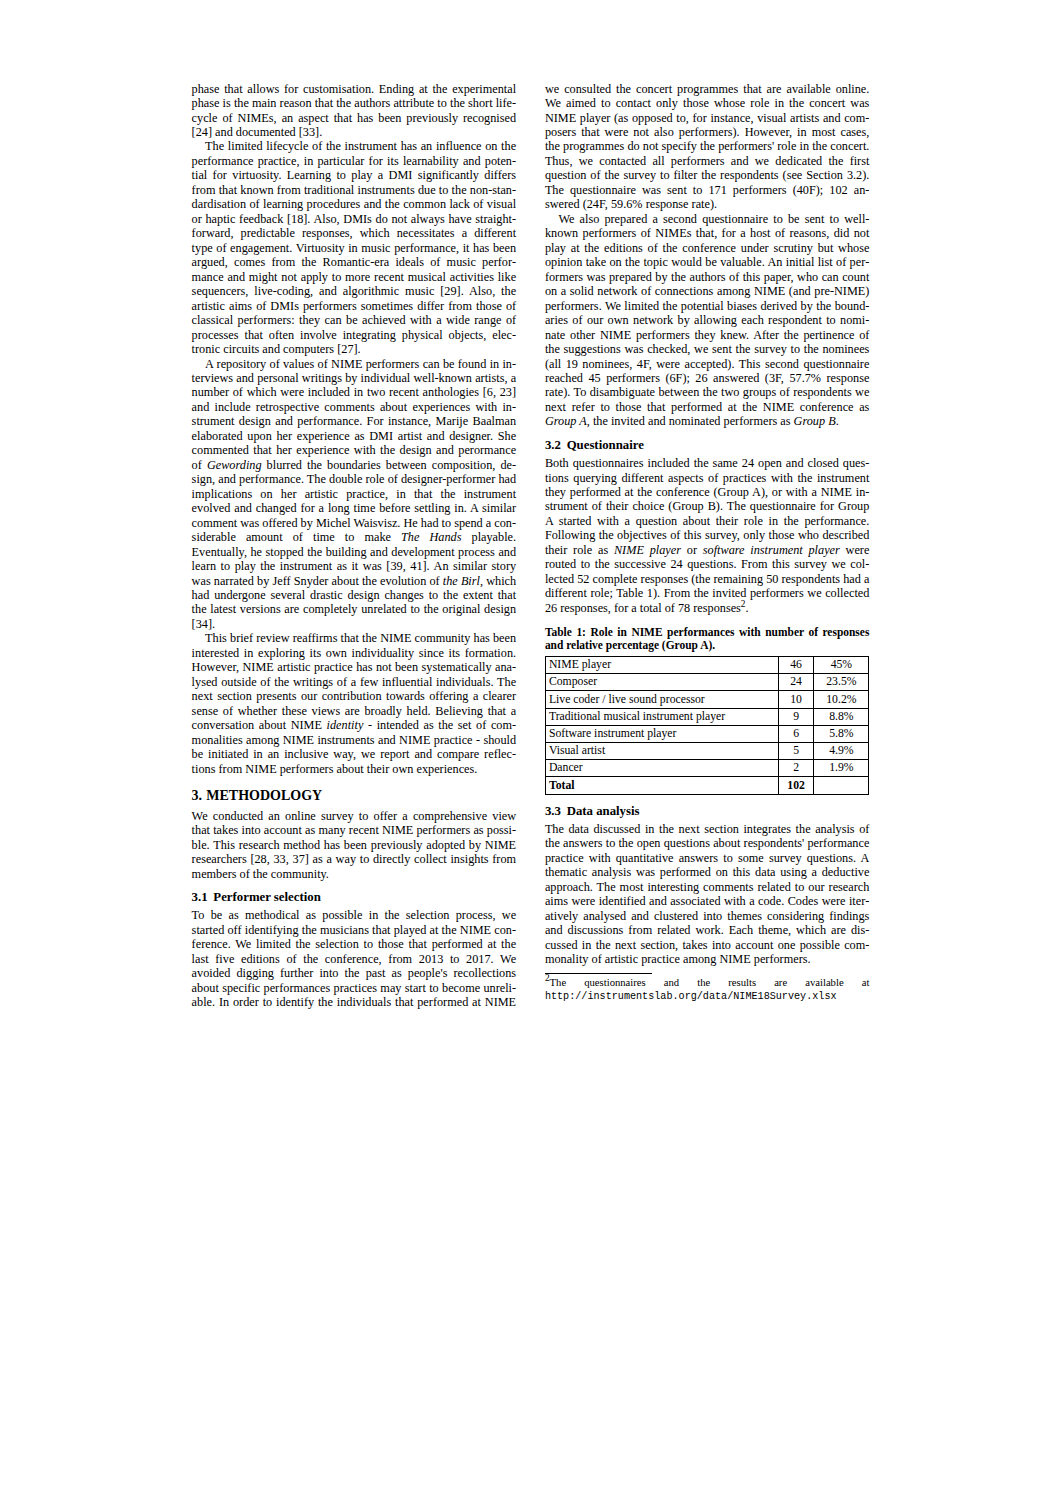phase that allows for customisation. Ending at the experimental phase is the main reason that the authors attribute to the short lifecycle of NIMEs, an aspect that has been previously recognised [24] and documented [33].
The limited lifecycle of the instrument has an influence on the performance practice, in particular for its learnability and potential for virtuosity. Learning to play a DMI significantly differs from that known from traditional instruments due to the non-standardisation of learning procedures and the common lack of visual or haptic feedback [18]. Also, DMIs do not always have straightforward, predictable responses, which necessitates a different type of engagement. Virtuosity in music performance, it has been argued, comes from the Romantic-era ideals of music performance and might not apply to more recent musical activities like sequencers, live-coding, and algorithmic music [29]. Also, the artistic aims of DMIs performers sometimes differ from those of classical performers: they can be achieved with a wide range of processes that often involve integrating physical objects, electronic circuits and computers [27].
A repository of values of NIME performers can be found in interviews and personal writings by individual well-known artists, a number of which were included in two recent anthologies [6, 23] and include retrospective comments about experiences with instrument design and performance. For instance, Marije Baalman elaborated upon her experience as DMI artist and designer. She commented that her experience with the design and perormance of Gewording blurred the boundaries between composition, design, and performance. The double role of designer-performer had implications on her artistic practice, in that the instrument evolved and changed for a long time before settling in. A similar comment was offered by Michel Waisvisz. He had to spend a considerable amount of time to make The Hands playable. Eventually, he stopped the building and development process and learn to play the instrument as it was [39, 41]. An similar story was narrated by Jeff Snyder about the evolution of the Birl, which had undergone several drastic design changes to the extent that the latest versions are completely unrelated to the original design [34].
This brief review reaffirms that the NIME community has been interested in exploring its own individuality since its formation. However, NIME artistic practice has not been systematically analysed outside of the writings of a few influential individuals. The next section presents our contribution towards offering a clearer sense of whether these views are broadly held. Believing that a conversation about NIME identity - intended as the set of commonalities among NIME instruments and NIME practice - should be initiated in an inclusive way, we report and compare reflections from NIME performers about their own experiences.
3. METHODOLOGY
We conducted an online survey to offer a comprehensive view that takes into account as many recent NIME performers as possible. This research method has been previously adopted by NIME researchers [28, 33, 37] as a way to directly collect insights from members of the community.
3.1 Performer selection
To be as methodical as possible in the selection process, we started off identifying the musicians that played at the NIME conference. We limited the selection to those that performed at the last five editions of the conference, from 2013 to 2017. We avoided digging further into the past as people's recollections about specific performances practices may start to become unreliable. In order to identify the individuals that performed at NIME we consulted the concert programmes that are available online. We aimed to contact only those whose role in the concert was NIME player (as opposed to, for instance, visual artists and composers that were not also performers). However, in most cases, the programmes do not specify the performers' role in the concert. Thus, we contacted all performers and we dedicated the first question of the survey to filter the respondents (see Section 3.2). The questionnaire was sent to 171 performers (40F); 102 answered (24F, 59.6% response rate).
We also prepared a second questionnaire to be sent to well-known performers of NIMEs that, for a host of reasons, did not play at the editions of the conference under scrutiny but whose opinion take on the topic would be valuable. An initial list of performers was prepared by the authors of this paper, who can count on a solid network of connections among NIME (and pre-NIME) performers. We limited the potential biases derived by the boundaries of our own network by allowing each respondent to nominate other NIME performers they knew. After the pertinence of the suggestions was checked, we sent the survey to the nominees (all 19 nominees, 4F, were accepted). This second questionnaire reached 45 performers (6F); 26 answered (3F, 57.7% response rate). To disambiguate between the two groups of respondents we next refer to those that performed at the NIME conference as Group A, the invited and nominated performers as Group B.
3.2 Questionnaire
Both questionnaires included the same 24 open and closed questions querying different aspects of practices with the instrument they performed at the conference (Group A), or with a NIME instrument of their choice (Group B). The questionnaire for Group A started with a question about their role in the performance. Following the objectives of this survey, only those who described their role as NIME player or software instrument player were routed to the successive 24 questions. From this survey we collected 52 complete responses (the remaining 50 respondents had a different role; Table 1). From the invited performers we collected 26 responses, for a total of 78 responses2.
Table 1: Role in NIME performances with number of responses and relative percentage (Group A).
| NIME player | 46 | 45% |
| Composer | 24 | 23.5% |
| Live coder / live sound processor | 10 | 10.2% |
| Traditional musical instrument player | 9 | 8.8% |
| Software instrument player | 6 | 5.8% |
| Visual artist | 5 | 4.9% |
| Dancer | 2 | 1.9% |
| Total | 102 | |
3.3 Data analysis
The data discussed in the next section integrates the analysis of the answers to the open questions about respondents' performance practice with quantitative answers to some survey questions. A thematic analysis was performed on this data using a deductive approach. The most interesting comments related to our research aims were identified and associated with a code. Codes were iteratively analysed and clustered into themes considering findings and discussions from related work. Each theme, which are discussed in the next section, takes into account one possible commonality of artistic practice among NIME performers.
2The questionnaires and the results are available at http://instrumentslab.org/data/NIME18Survey.xlsx